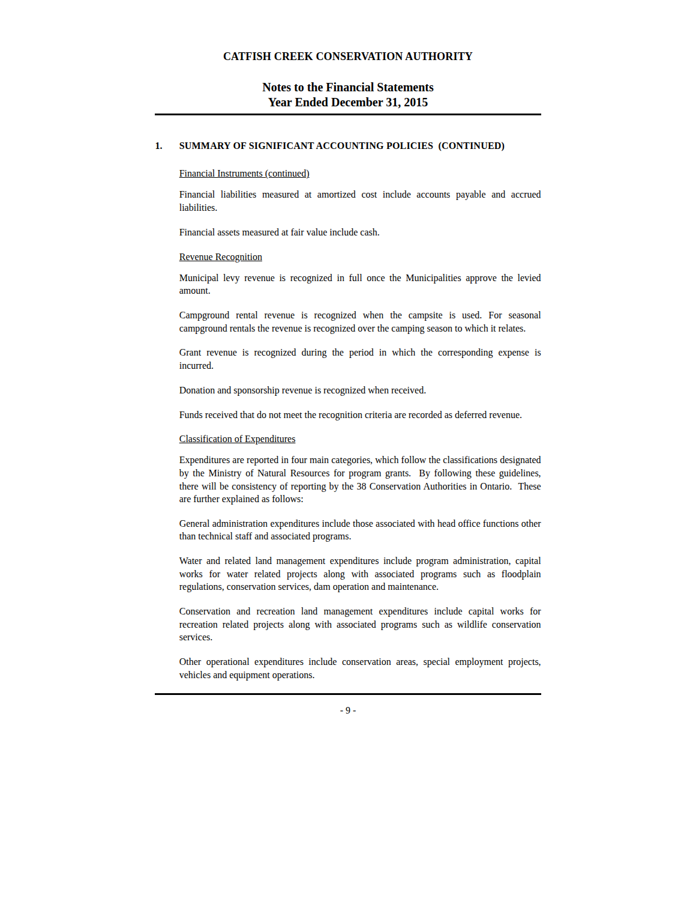CATFISH CREEK CONSERVATION AUTHORITY
Notes to the Financial Statements Year Ended December 31, 2015
1. SUMMARY OF SIGNIFICANT ACCOUNTING POLICIES (CONTINUED)
Financial Instruments (continued)
Financial liabilities measured at amortized cost include accounts payable and accrued liabilities.
Financial assets measured at fair value include cash.
Revenue Recognition
Municipal levy revenue is recognized in full once the Municipalities approve the levied amount.
Campground rental revenue is recognized when the campsite is used. For seasonal campground rentals the revenue is recognized over the camping season to which it relates.
Grant revenue is recognized during the period in which the corresponding expense is incurred.
Donation and sponsorship revenue is recognized when received.
Funds received that do not meet the recognition criteria are recorded as deferred revenue.
Classification of Expenditures
Expenditures are reported in four main categories, which follow the classifications designated by the Ministry of Natural Resources for program grants. By following these guidelines, there will be consistency of reporting by the 38 Conservation Authorities in Ontario. These are further explained as follows:
General administration expenditures include those associated with head office functions other than technical staff and associated programs.
Water and related land management expenditures include program administration, capital works for water related projects along with associated programs such as floodplain regulations, conservation services, dam operation and maintenance.
Conservation and recreation land management expenditures include capital works for recreation related projects along with associated programs such as wildlife conservation services.
Other operational expenditures include conservation areas, special employment projects, vehicles and equipment operations.
- 9 -